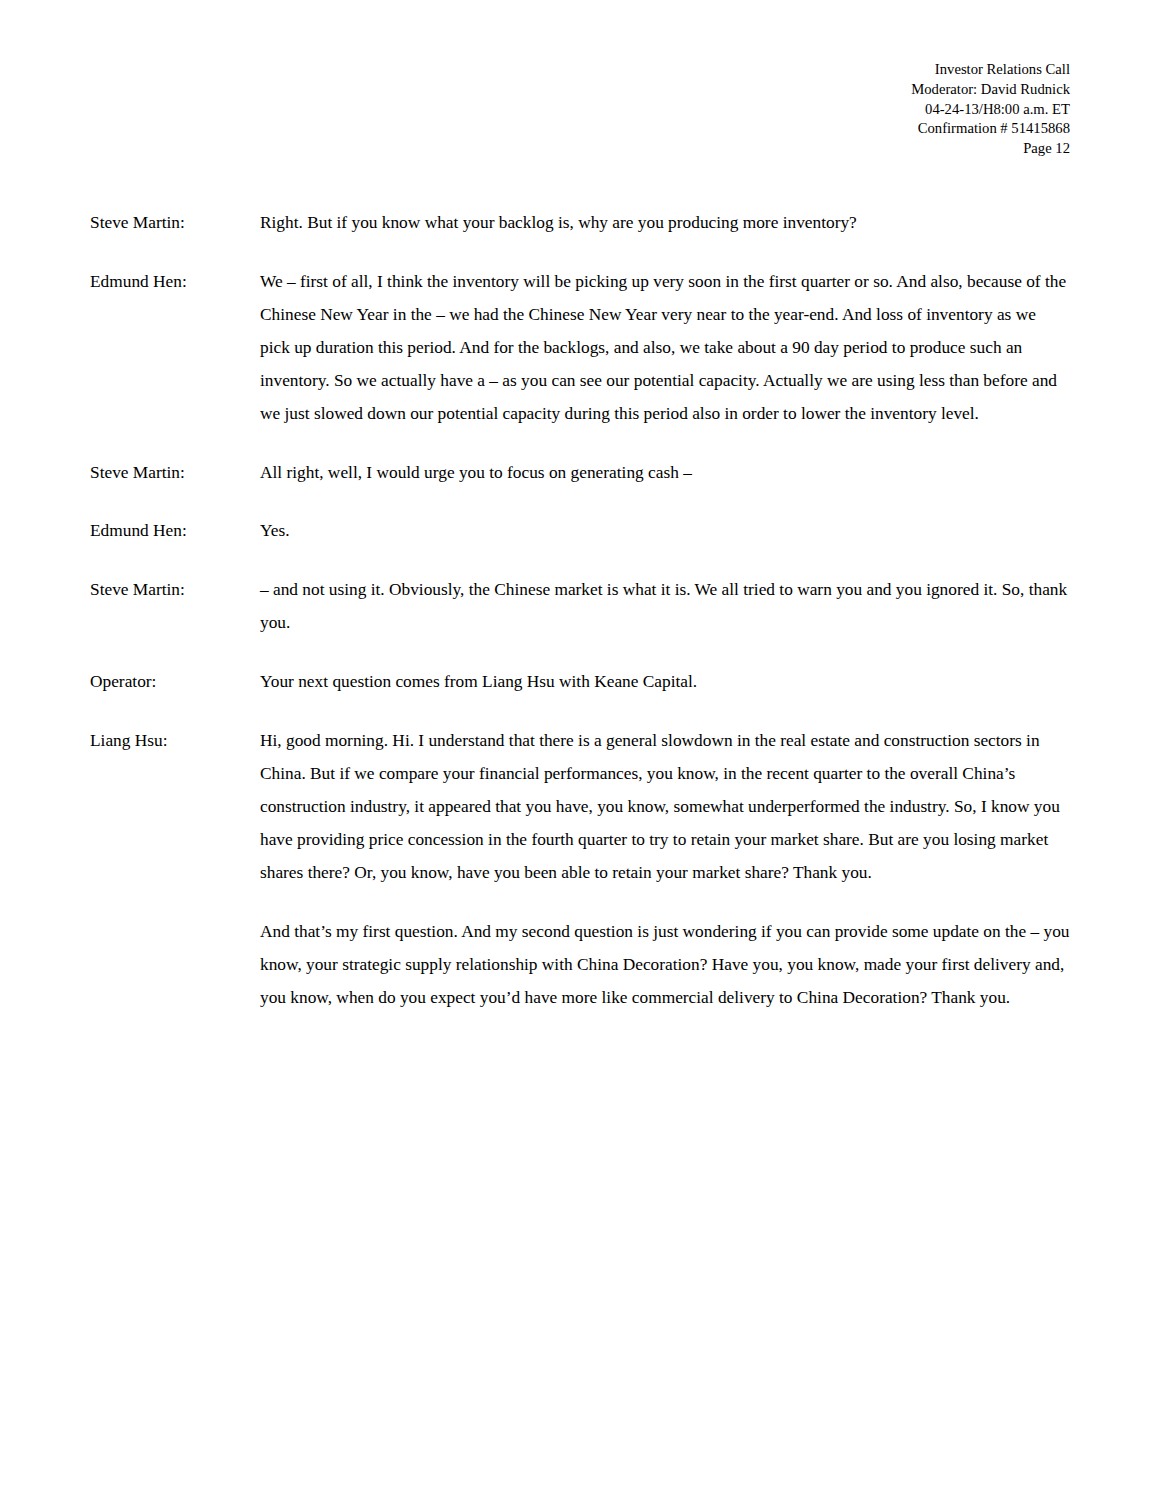Investor Relations Call
Moderator: David Rudnick
04-24-13/H8:00 a.m. ET
Confirmation # 51415868
Page 12
Steve Martin:
Right. But if you know what your backlog is, why are you producing more inventory?
Edmund Hen:
We – first of all, I think the inventory will be picking up very soon in the first quarter or so. And also, because of the Chinese New Year in the – we had the Chinese New Year very near to the year-end. And loss of inventory as we pick up duration this period. And for the backlogs, and also, we take about a 90 day period to produce such an inventory. So we actually have a – as you can see our potential capacity. Actually we are using less than before and we just slowed down our potential capacity during this period also in order to lower the inventory level.
Steve Martin:
All right, well, I would urge you to focus on generating cash –
Edmund Hen:
Yes.
Steve Martin:
– and not using it. Obviously, the Chinese market is what it is. We all tried to warn you and you ignored it. So, thank you.
Operator:
Your next question comes from Liang Hsu with Keane Capital.
Liang Hsu:
Hi, good morning. Hi. I understand that there is a general slowdown in the real estate and construction sectors in China. But if we compare your financial performances, you know, in the recent quarter to the overall China’s construction industry, it appeared that you have, you know, somewhat underperformed the industry. So, I know you have providing price concession in the fourth quarter to try to retain your market share. But are you losing market shares there? Or, you know, have you been able to retain your market share? Thank you.
And that’s my first question. And my second question is just wondering if you can provide some update on the – you know, your strategic supply relationship with China Decoration? Have you, you know, made your first delivery and, you know, when do you expect you’d have more like commercial delivery to China Decoration? Thank you.